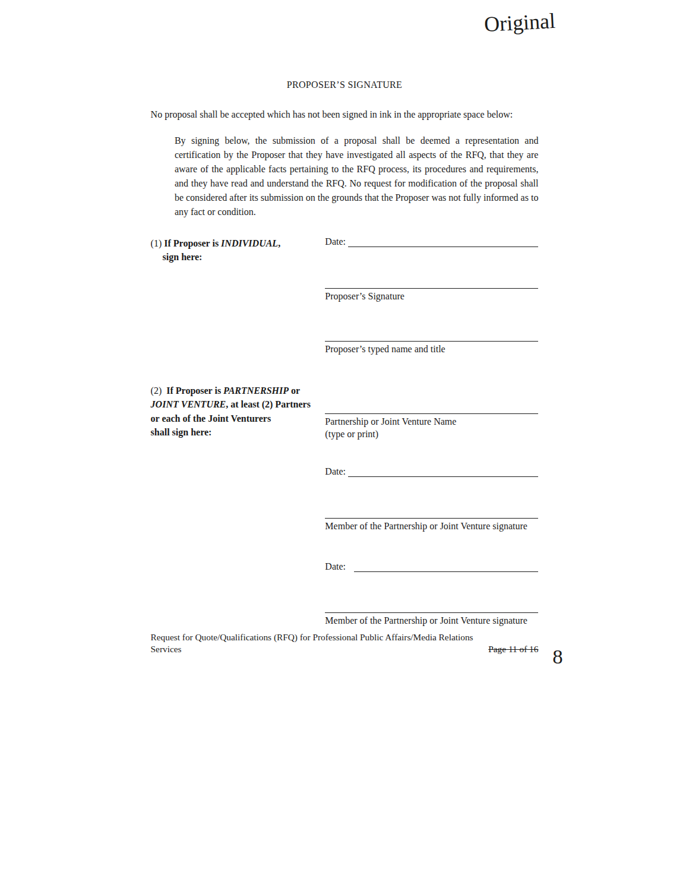Original
PROPOSER’S SIGNATURE
No proposal shall be accepted which has not been signed in ink in the appropriate space below:
By signing below, the submission of a proposal shall be deemed a representation and certification by the Proposer that they have investigated all aspects of the RFQ, that they are aware of the applicable facts pertaining to the RFQ process, its procedures and requirements, and they have read and understand the RFQ. No request for modification of the proposal shall be considered after its submission on the grounds that the Proposer was not fully informed as to any fact or condition.
| (1) If Proposer is INDIVIDUAL , sign here: | Date: Proposer’s Signature Proposer’s typed name and title |
| (2) If Proposer is PARTNERSHIP or JOINT VENTURE , at least (2) Partners or each of the Joint Venturers shall sign here: | Partnership or Joint Venture Name (type or print) Date: Member of the Partnership or Joint Venture signature Date: Member of the Partnership or Joint Venture signature |
Request for Quote/Qualifications (RFQ) for Professional Public Affairs/Media Relations
Services
Page 11 of 16
8